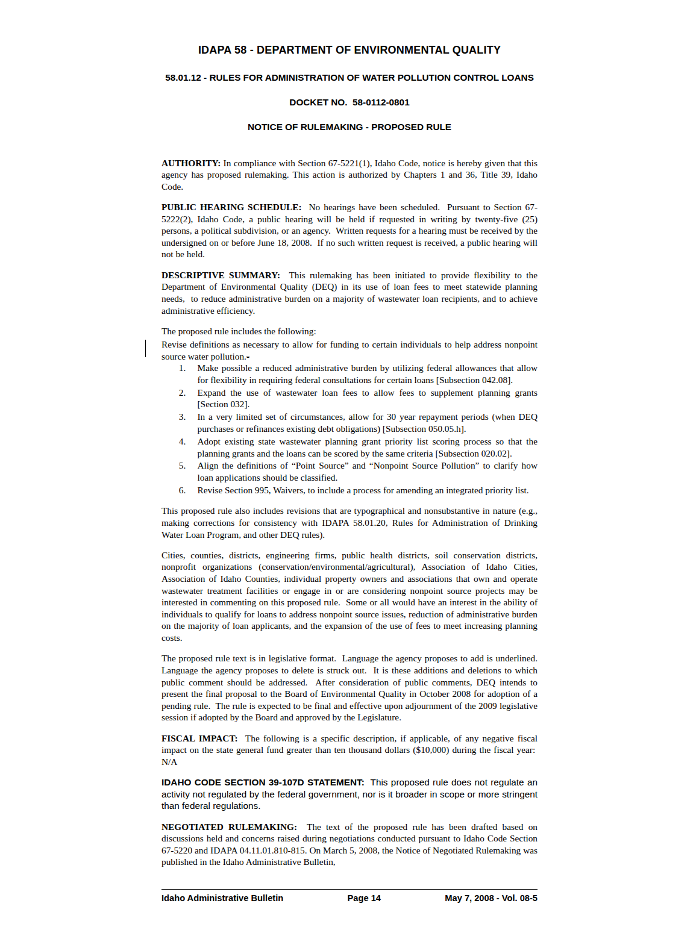IDAPA 58 - DEPARTMENT OF ENVIRONMENTAL QUALITY
58.01.12 - RULES FOR ADMINISTRATION OF WATER POLLUTION CONTROL LOANS
DOCKET NO. 58-0112-0801
NOTICE OF RULEMAKING - PROPOSED RULE
AUTHORITY: In compliance with Section 67-5221(1), Idaho Code, notice is hereby given that this agency has proposed rulemaking. This action is authorized by Chapters 1 and 36, Title 39, Idaho Code.
PUBLIC HEARING SCHEDULE: No hearings have been scheduled. Pursuant to Section 67-5222(2), Idaho Code, a public hearing will be held if requested in writing by twenty-five (25) persons, a political subdivision, or an agency. Written requests for a hearing must be received by the undersigned on or before June 18, 2008. If no such written request is received, a public hearing will not be held.
DESCRIPTIVE SUMMARY: This rulemaking has been initiated to provide flexibility to the Department of Environmental Quality (DEQ) in its use of loan fees to meet statewide planning needs, to reduce administrative burden on a majority of wastewater loan recipients, and to achieve administrative efficiency.
The proposed rule includes the following:
Revise definitions as necessary to allow for funding to certain individuals to help address nonpoint source water pollution.-
Make possible a reduced administrative burden by utilizing federal allowances that allow for flexibility in requiring federal consultations for certain loans [Subsection 042.08].
Expand the use of wastewater loan fees to allow fees to supplement planning grants [Section 032].
In a very limited set of circumstances, allow for 30 year repayment periods (when DEQ purchases or refinances existing debt obligations) [Subsection 050.05.h].
Adopt existing state wastewater planning grant priority list scoring process so that the planning grants and the loans can be scored by the same criteria [Subsection 020.02].
Align the definitions of “Point Source” and “Nonpoint Source Pollution” to clarify how loan applications should be classified.
Revise Section 995, Waivers, to include a process for amending an integrated priority list.
This proposed rule also includes revisions that are typographical and nonsubstantive in nature (e.g., making corrections for consistency with IDAPA 58.01.20, Rules for Administration of Drinking Water Loan Program, and other DEQ rules).
Cities, counties, districts, engineering firms, public health districts, soil conservation districts, nonprofit organizations (conservation/environmental/agricultural), Association of Idaho Cities, Association of Idaho Counties, individual property owners and associations that own and operate wastewater treatment facilities or engage in or are considering nonpoint source projects may be interested in commenting on this proposed rule. Some or all would have an interest in the ability of individuals to qualify for loans to address nonpoint source issues, reduction of administrative burden on the majority of loan applicants, and the expansion of the use of fees to meet increasing planning costs.
The proposed rule text is in legislative format. Language the agency proposes to add is underlined. Language the agency proposes to delete is struck out. It is these additions and deletions to which public comment should be addressed. After consideration of public comments, DEQ intends to present the final proposal to the Board of Environmental Quality in October 2008 for adoption of a pending rule. The rule is expected to be final and effective upon adjournment of the 2009 legislative session if adopted by the Board and approved by the Legislature.
FISCAL IMPACT: The following is a specific description, if applicable, of any negative fiscal impact on the state general fund greater than ten thousand dollars ($10,000) during the fiscal year: N/A
IDAHO CODE SECTION 39-107D STATEMENT: This proposed rule does not regulate an activity not regulated by the federal government, nor is it broader in scope or more stringent than federal regulations.
NEGOTIATED RULEMAKING: The text of the proposed rule has been drafted based on discussions held and concerns raised during negotiations conducted pursuant to Idaho Code Section 67-5220 and IDAPA 04.11.01.810-815. On March 5, 2008, the Notice of Negotiated Rulemaking was published in the Idaho Administrative Bulletin,
Idaho Administrative Bulletin
Page 14
May 7, 2008 - Vol. 08-5